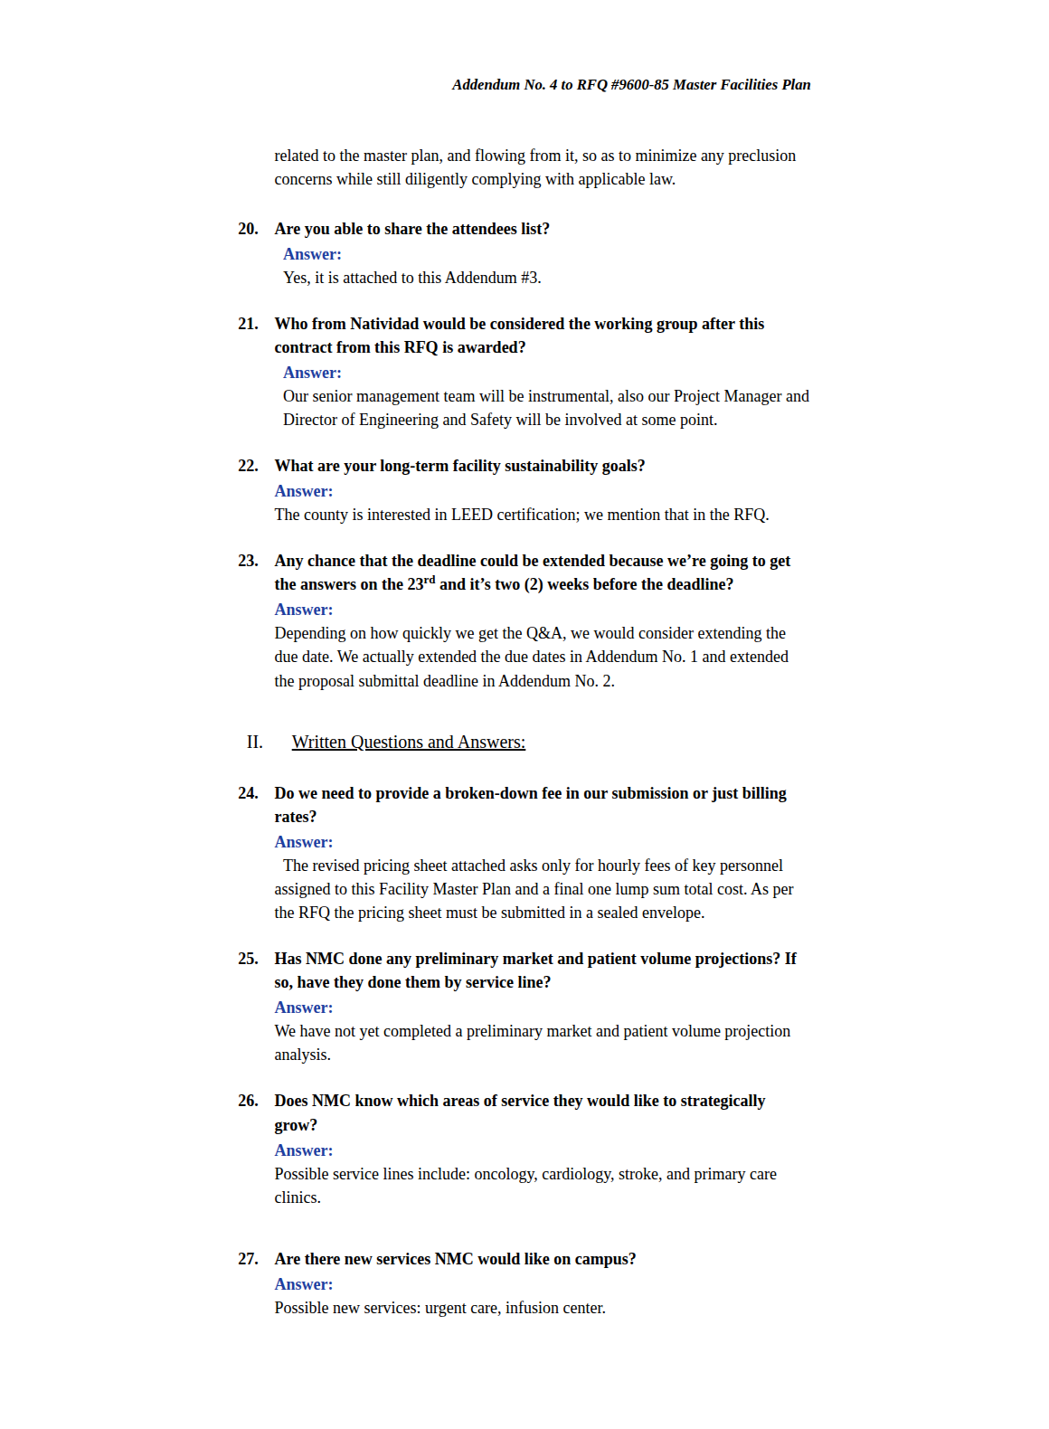Addendum No. 4 to RFQ #9600-85 Master Facilities Plan
related to the master plan, and flowing from it, so as to minimize any preclusion concerns while still diligently complying with applicable law.
20.
Are you able to share the attendees list?
Answer:
Yes, it is attached to this Addendum #3.
21.
Who from Natividad would be considered the working group after this contract from this RFQ is awarded?
Answer:
Our senior management team will be instrumental, also our Project Manager and Director of Engineering and Safety will be involved at some point.
22.
What are your long-term facility sustainability goals?
Answer:
The county is interested in LEED certification; we mention that in the RFQ.
23.
Any chance that the deadline could be extended because we’re going to get the answers on the 23rd and it’s two (2) weeks before the deadline?
Answer:
Depending on how quickly we get the Q&A, we would consider extending the due date. We actually extended the due dates in Addendum No. 1 and extended the proposal submittal deadline in Addendum No. 2.
II.
Written Questions and Answers:
24.
Do we need to provide a broken-down fee in our submission or just billing rates?
Answer:
The revised pricing sheet attached asks only for hourly fees of key personnel assigned to this Facility Master Plan and a final one lump sum total cost. As per the RFQ the pricing sheet must be submitted in a sealed envelope.
25.
Has NMC done any preliminary market and patient volume projections? If so, have they done them by service line?
Answer:
We have not yet completed a preliminary market and patient volume projection analysis.
26.
Does NMC know which areas of service they would like to strategically grow?
Answer:
Possible service lines include: oncology, cardiology, stroke, and primary care clinics.
27.
Are there new services NMC would like on campus?
Answer:
Possible new services: urgent care, infusion center.